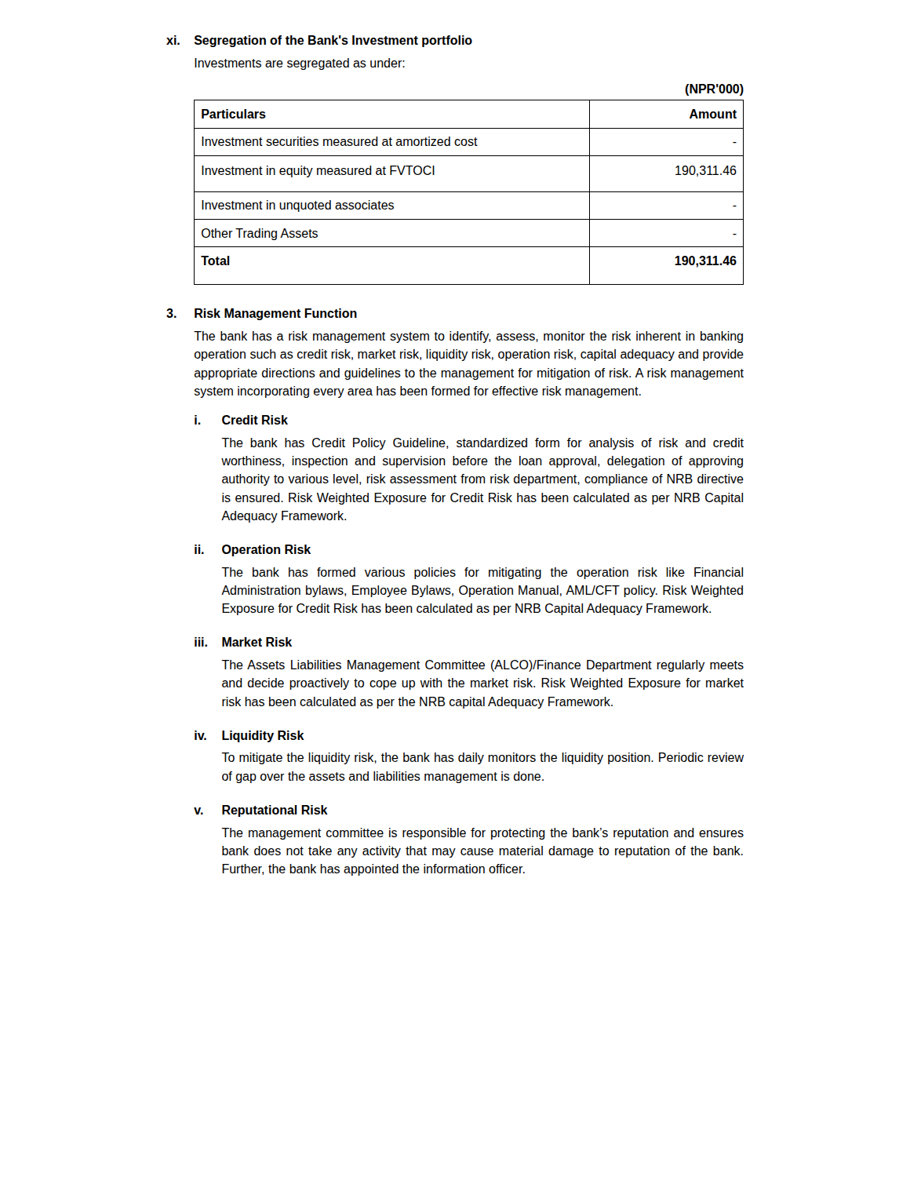xi. Segregation of the Bank's Investment portfolio
Investments are segregated as under:
(NPR'000)
| Particulars | Amount |
| --- | --- |
| Investment securities measured at amortized cost | - |
| Investment in equity measured at FVTOCI | 190,311.46 |
| Investment in unquoted associates | - |
| Other Trading Assets | - |
| Total | 190,311.46 |
3. Risk Management Function
The bank has a risk management system to identify, assess, monitor the risk inherent in banking operation such as credit risk, market risk, liquidity risk, operation risk, capital adequacy and provide appropriate directions and guidelines to the management for mitigation of risk. A risk management system incorporating every area has been formed for effective risk management.
i. Credit Risk
The bank has Credit Policy Guideline, standardized form for analysis of risk and credit worthiness, inspection and supervision before the loan approval, delegation of approving authority to various level, risk assessment from risk department, compliance of NRB directive is ensured. Risk Weighted Exposure for Credit Risk has been calculated as per NRB Capital Adequacy Framework.
ii. Operation Risk
The bank has formed various policies for mitigating the operation risk like Financial Administration bylaws, Employee Bylaws, Operation Manual, AML/CFT policy. Risk Weighted Exposure for Credit Risk has been calculated as per NRB Capital Adequacy Framework.
iii. Market Risk
The Assets Liabilities Management Committee (ALCO)/Finance Department regularly meets and decide proactively to cope up with the market risk. Risk Weighted Exposure for market risk has been calculated as per the NRB capital Adequacy Framework.
iv. Liquidity Risk
To mitigate the liquidity risk, the bank has daily monitors the liquidity position. Periodic review of gap over the assets and liabilities management is done.
v. Reputational Risk
The management committee is responsible for protecting the bank’s reputation and ensures bank does not take any activity that may cause material damage to reputation of the bank. Further, the bank has appointed the information officer.